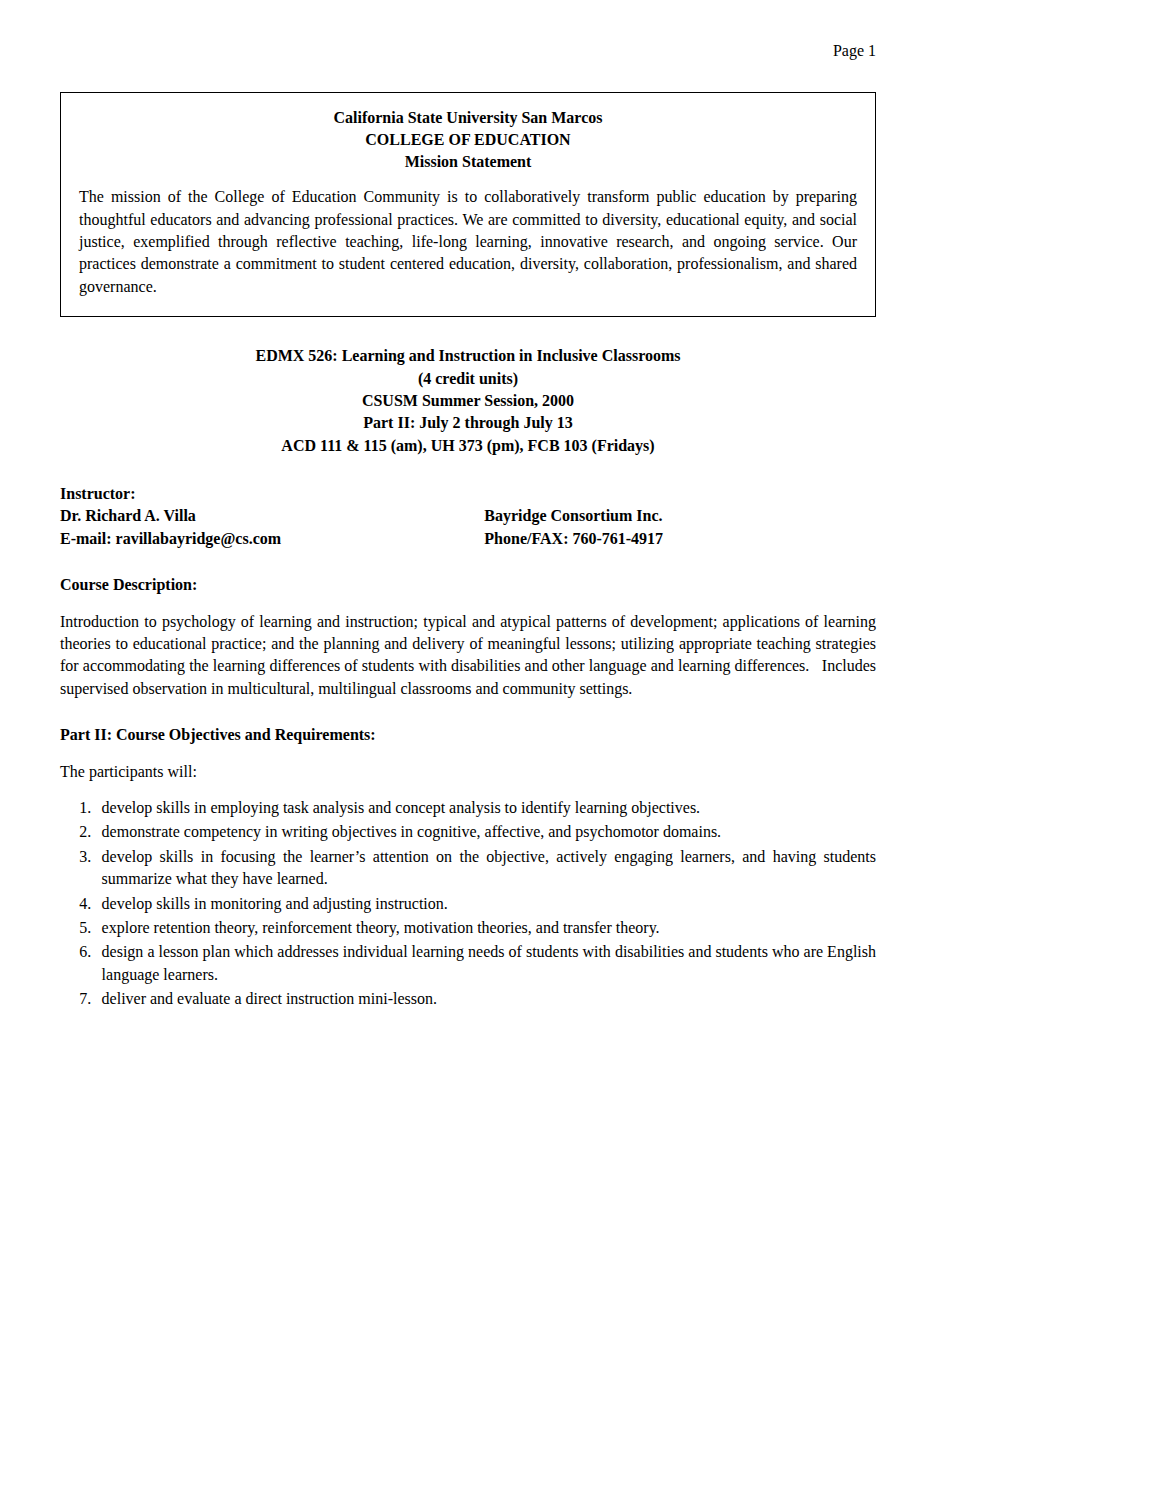Page 1
California State University San Marcos
COLLEGE OF EDUCATION
Mission Statement
The mission of the College of Education Community is to collaboratively transform public education by preparing thoughtful educators and advancing professional practices. We are committed to diversity, educational equity, and social justice, exemplified through reflective teaching, life-long learning, innovative research, and ongoing service. Our practices demonstrate a commitment to student centered education, diversity, collaboration, professionalism, and shared governance.
EDMX 526: Learning and Instruction in Inclusive Classrooms
(4 credit units)
CSUSM Summer Session, 2000
Part II: July 2 through July 13
ACD 111 & 115 (am), UH 373 (pm), FCB 103 (Fridays)
| Instructor: | |
| Dr. Richard A. Villa | Bayridge Consortium Inc. |
| E-mail: ravillabayridge@cs.com | Phone/FAX: 760-761-4917 |
Course Description:
Introduction to psychology of learning and instruction; typical and atypical patterns of development; applications of learning theories to educational practice; and the planning and delivery of meaningful lessons; utilizing appropriate teaching strategies for accommodating the learning differences of students with disabilities and other language and learning differences. Includes supervised observation in multicultural, multilingual classrooms and community settings.
Part II: Course Objectives and Requirements:
The participants will:
develop skills in employing task analysis and concept analysis to identify learning objectives.
demonstrate competency in writing objectives in cognitive, affective, and psychomotor domains.
develop skills in focusing the learner’s attention on the objective, actively engaging learners, and having students summarize what they have learned.
develop skills in monitoring and adjusting instruction.
explore retention theory, reinforcement theory, motivation theories, and transfer theory.
design a lesson plan which addresses individual learning needs of students with disabilities and students who are English language learners.
deliver and evaluate a direct instruction mini-lesson.